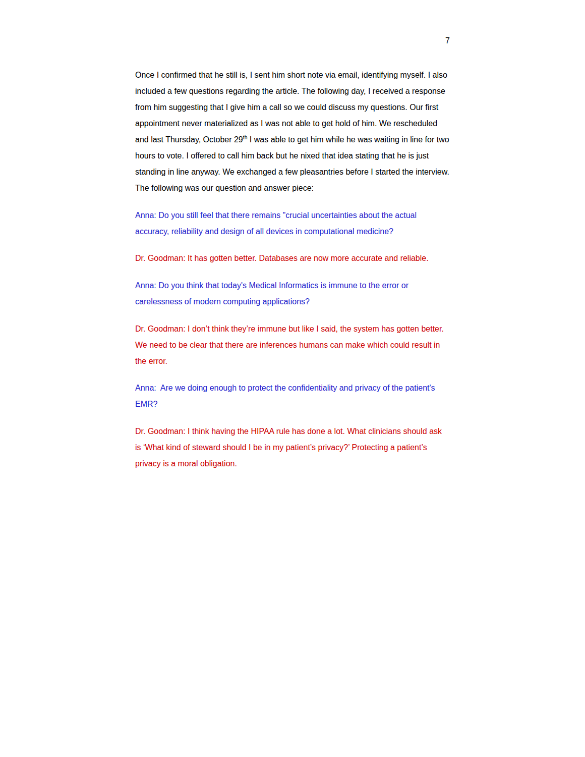7
Once I confirmed that he still is, I sent him short note via email, identifying myself. I also included a few questions regarding the article. The following day, I received a response from him suggesting that I give him a call so we could discuss my questions. Our first appointment never materialized as I was not able to get hold of him. We rescheduled and last Thursday, October 29th I was able to get him while he was waiting in line for two hours to vote. I offered to call him back but he nixed that idea stating that he is just standing in line anyway. We exchanged a few pleasantries before I started the interview. The following was our question and answer piece:
Anna: Do you still feel that there remains "crucial uncertainties about the actual accuracy, reliability and design of all devices in computational medicine?
Dr. Goodman: It has gotten better. Databases are now more accurate and reliable.
Anna: Do you think that today's Medical Informatics is immune to the error or carelessness of modern computing applications?
Dr. Goodman: I don’t think they’re immune but like I said, the system has gotten better. We need to be clear that there are inferences humans can make which could result in the error.
Anna: Are we doing enough to protect the confidentiality and privacy of the patient's EMR?
Dr. Goodman: I think having the HIPAA rule has done a lot. What clinicians should ask is ‘What kind of steward should I be in my patient’s privacy?’ Protecting a patient’s privacy is a moral obligation.